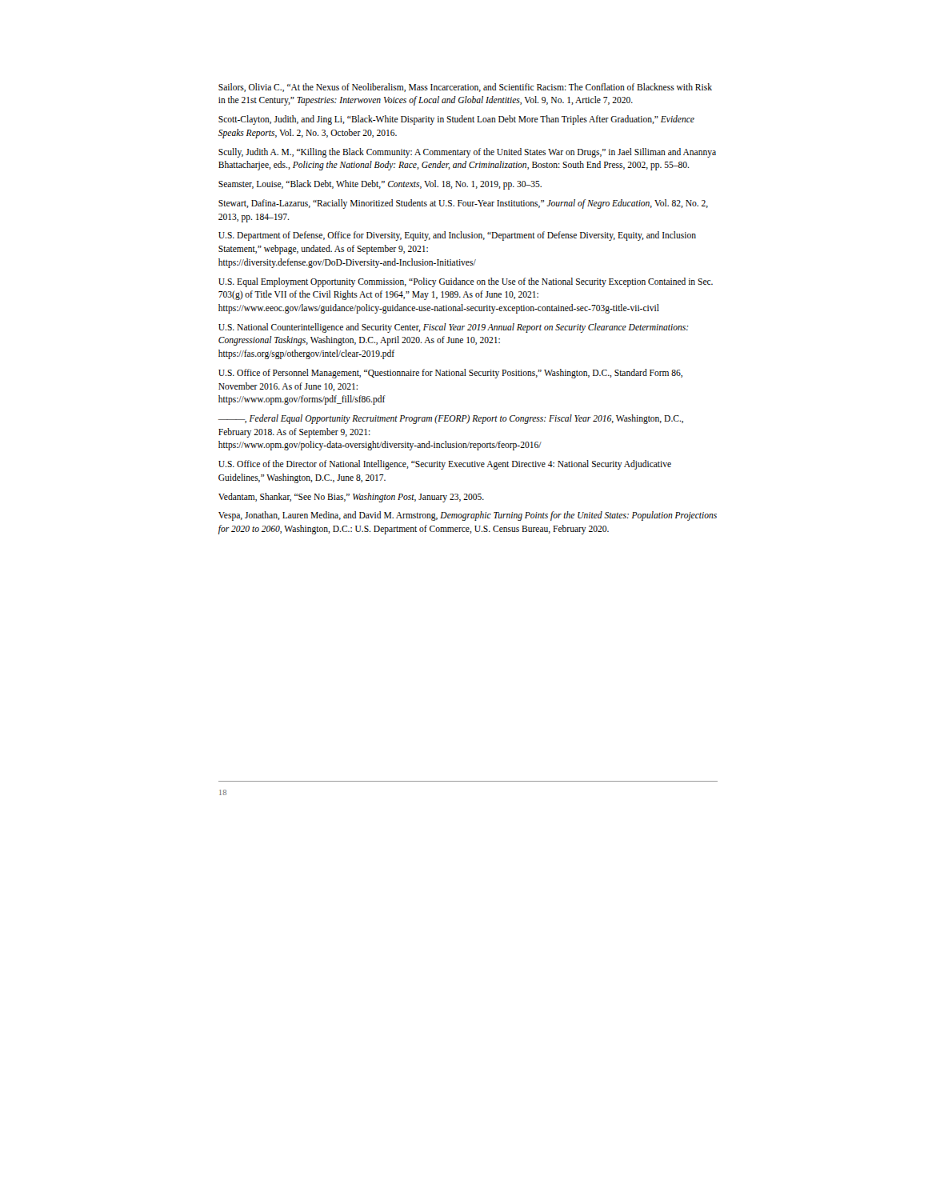Sailors, Olivia C., “At the Nexus of Neoliberalism, Mass Incarceration, and Scientific Racism: The Conflation of Blackness with Risk in the 21st Century,” Tapestries: Interwoven Voices of Local and Global Identities, Vol. 9, No. 1, Article 7, 2020.
Scott-Clayton, Judith, and Jing Li, “Black-White Disparity in Student Loan Debt More Than Triples After Graduation,” Evidence Speaks Reports, Vol. 2, No. 3, October 20, 2016.
Scully, Judith A. M., “Killing the Black Community: A Commentary of the United States War on Drugs,” in Jael Silliman and Anannya Bhattacharjee, eds., Policing the National Body: Race, Gender, and Criminalization, Boston: South End Press, 2002, pp. 55–80.
Seamster, Louise, “Black Debt, White Debt,” Contexts, Vol. 18, No. 1, 2019, pp. 30–35.
Stewart, Dafina-Lazarus, “Racially Minoritized Students at U.S. Four-Year Institutions,” Journal of Negro Education, Vol. 82, No. 2, 2013, pp. 184–197.
U.S. Department of Defense, Office for Diversity, Equity, and Inclusion, “Department of Defense Diversity, Equity, and Inclusion Statement,” webpage, undated. As of September 9, 2021:
https://diversity.defense.gov/DoD-Diversity-and-Inclusion-Initiatives/
U.S. Equal Employment Opportunity Commission, “Policy Guidance on the Use of the National Security Exception Contained in Sec. 703(g) of Title VII of the Civil Rights Act of 1964,” May 1, 1989. As of June 10, 2021:
https://www.eeoc.gov/laws/guidance/policy-guidance-use-national-security-exception-contained-sec-703g-title-vii-civil
U.S. National Counterintelligence and Security Center, Fiscal Year 2019 Annual Report on Security Clearance Determinations: Congressional Taskings, Washington, D.C., April 2020. As of June 10, 2021:
https://fas.org/sgp/othergov/intel/clear-2019.pdf
U.S. Office of Personnel Management, “Questionnaire for National Security Positions,” Washington, D.C., Standard Form 86, November 2016. As of June 10, 2021:
https://www.opm.gov/forms/pdf_fill/sf86.pdf
———, Federal Equal Opportunity Recruitment Program (FEORP) Report to Congress: Fiscal Year 2016, Washington, D.C., February 2018. As of September 9, 2021:
https://www.opm.gov/policy-data-oversight/diversity-and-inclusion/reports/feorp-2016/
U.S. Office of the Director of National Intelligence, “Security Executive Agent Directive 4: National Security Adjudicative Guidelines,” Washington, D.C., June 8, 2017.
Vedantam, Shankar, “See No Bias,” Washington Post, January 23, 2005.
Vespa, Jonathan, Lauren Medina, and David M. Armstrong, Demographic Turning Points for the United States: Population Projections for 2020 to 2060, Washington, D.C.: U.S. Department of Commerce, U.S. Census Bureau, February 2020.
18